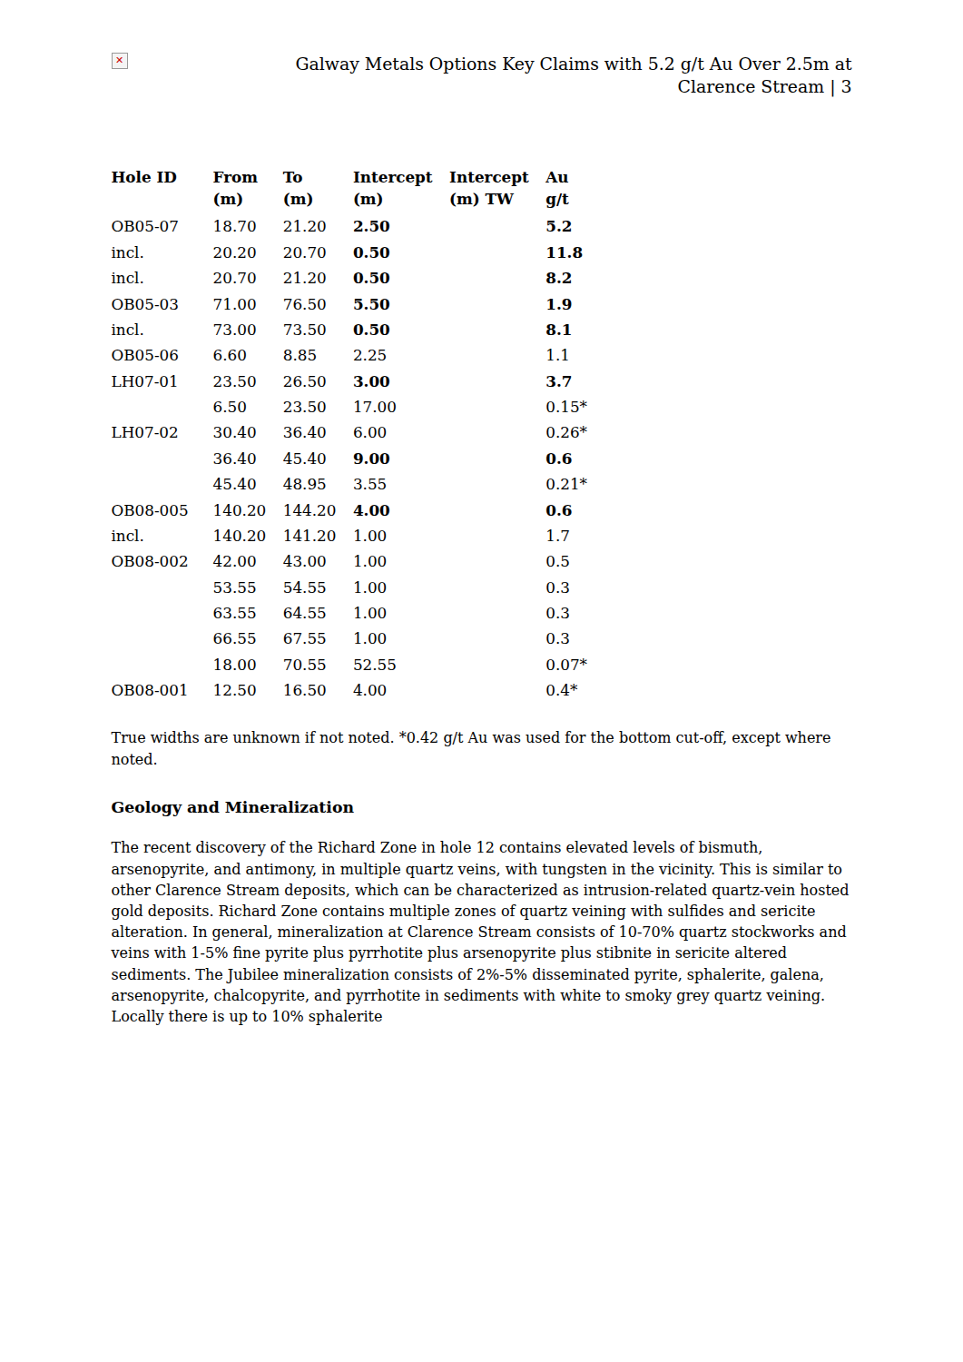✕
Galway Metals Options Key Claims with 5.2 g/t Au Over 2.5m at
Clarence Stream | 3
| Hole ID | From (m) | To (m) | Intercept (m) | Intercept (m) TW | Au g/t |
| --- | --- | --- | --- | --- | --- |
| OB05-07 | 18.70 | 21.20 | 2.50 | | 5.2 |
| incl. | 20.20 | 20.70 | 0.50 | | 11.8 |
| incl. | 20.70 | 21.20 | 0.50 | | 8.2 |
| OB05-03 | 71.00 | 76.50 | 5.50 | | 1.9 |
| incl. | 73.00 | 73.50 | 0.50 | | 8.1 |
| OB05-06 | 6.60 | 8.85 | 2.25 | | 1.1 |
| LH07-01 | 23.50 | 26.50 | 3.00 | | 3.7 |
| | 6.50 | 23.50 | 17.00 | | 0.15* |
| LH07-02 | 30.40 | 36.40 | 6.00 | | 0.26* |
| | 36.40 | 45.40 | 9.00 | | 0.6 |
| | 45.40 | 48.95 | 3.55 | | 0.21* |
| OB08-005 | 140.20 | 144.20 | 4.00 | | 0.6 |
| incl. | 140.20 | 141.20 | 1.00 | | 1.7 |
| OB08-002 | 42.00 | 43.00 | 1.00 | | 0.5 |
| | 53.55 | 54.55 | 1.00 | | 0.3 |
| | 63.55 | 64.55 | 1.00 | | 0.3 |
| | 66.55 | 67.55 | 1.00 | | 0.3 |
| | 18.00 | 70.55 | 52.55 | | 0.07* |
| OB08-001 | 12.50 | 16.50 | 4.00 | | 0.4* |
True widths are unknown if not noted. *0.42 g/t Au was used for the bottom cut-off, except where noted.
Geology and Mineralization
The recent discovery of the Richard Zone in hole 12 contains elevated levels of bismuth, arsenopyrite, and antimony, in multiple quartz veins, with tungsten in the vicinity. This is similar to other Clarence Stream deposits, which can be characterized as intrusion-related quartz-vein hosted gold deposits. Richard Zone contains multiple zones of quartz veining with sulfides and sericite alteration. In general, mineralization at Clarence Stream consists of 10-70% quartz stockworks and veins with 1-5% fine pyrite plus pyrrhotite plus arsenopyrite plus stibnite in sericite altered sediments. The Jubilee mineralization consists of 2%-5% disseminated pyrite, sphalerite, galena, arsenopyrite, chalcopyrite, and pyrrhotite in sediments with white to smoky grey quartz veining. Locally there is up to 10% sphalerite